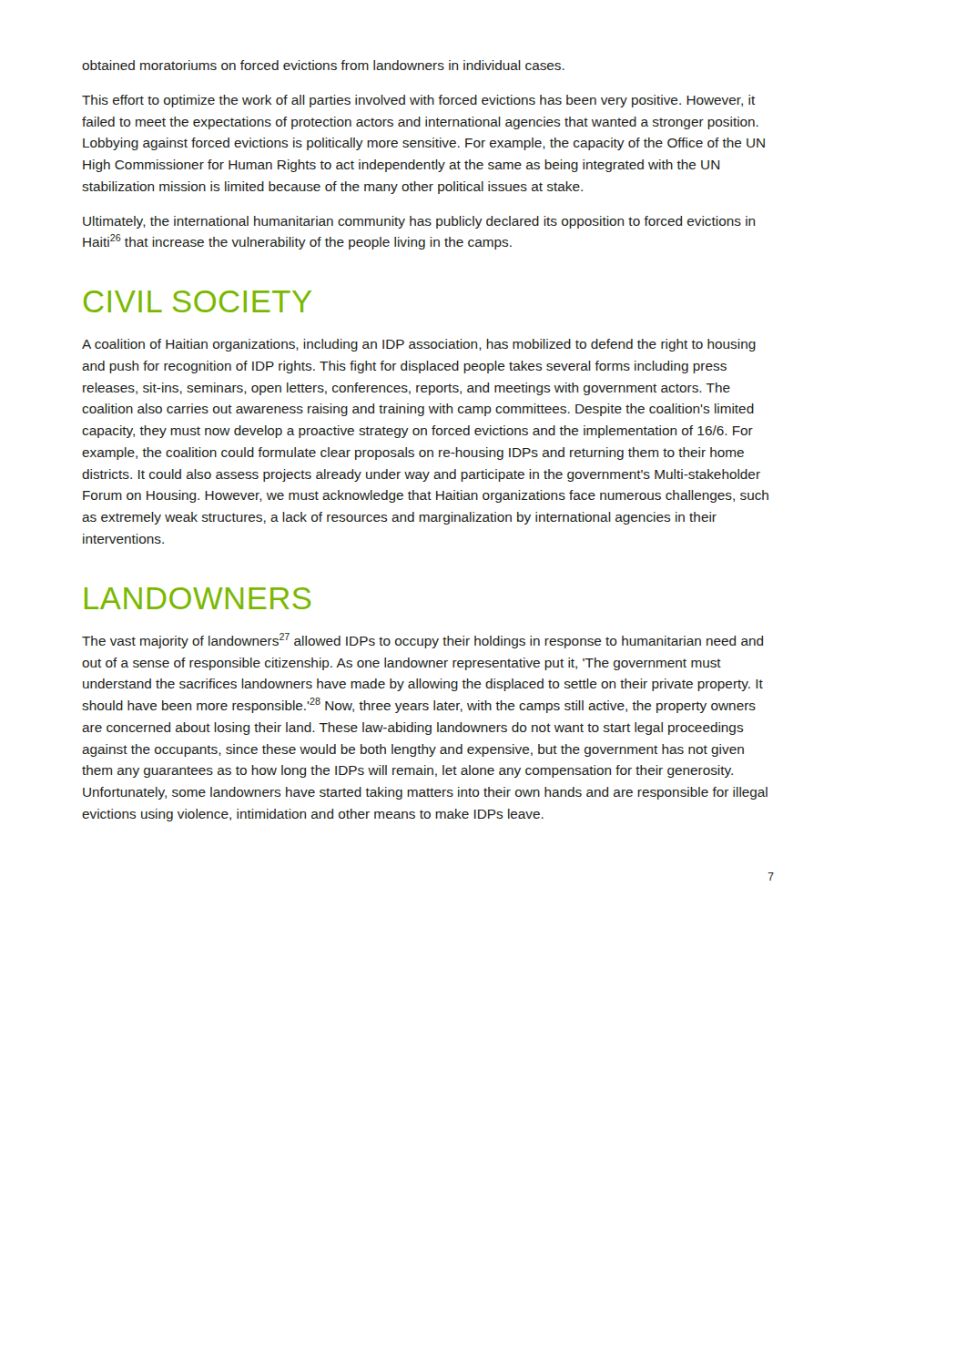obtained moratoriums on forced evictions from landowners in individual cases.
This effort to optimize the work of all parties involved with forced evictions has been very positive. However, it failed to meet the expectations of protection actors and international agencies that wanted a stronger position. Lobbying against forced evictions is politically more sensitive. For example, the capacity of the Office of the UN High Commissioner for Human Rights to act independently at the same as being integrated with the UN stabilization mission is limited because of the many other political issues at stake.
Ultimately, the international humanitarian community has publicly declared its opposition to forced evictions in Haiti26 that increase the vulnerability of the people living in the camps.
CIVIL SOCIETY
A coalition of Haitian organizations, including an IDP association, has mobilized to defend the right to housing and push for recognition of IDP rights. This fight for displaced people takes several forms including press releases, sit-ins, seminars, open letters, conferences, reports, and meetings with government actors. The coalition also carries out awareness raising and training with camp committees. Despite the coalition's limited capacity, they must now develop a proactive strategy on forced evictions and the implementation of 16/6. For example, the coalition could formulate clear proposals on re-housing IDPs and returning them to their home districts. It could also assess projects already under way and participate in the government's Multi-stakeholder Forum on Housing. However, we must acknowledge that Haitian organizations face numerous challenges, such as extremely weak structures, a lack of resources and marginalization by international agencies in their interventions.
LANDOWNERS
The vast majority of landowners27 allowed IDPs to occupy their holdings in response to humanitarian need and out of a sense of responsible citizenship. As one landowner representative put it, 'The government must understand the sacrifices landowners have made by allowing the displaced to settle on their private property. It should have been more responsible.'28 Now, three years later, with the camps still active, the property owners are concerned about losing their land. These law-abiding landowners do not want to start legal proceedings against the occupants, since these would be both lengthy and expensive, but the government has not given them any guarantees as to how long the IDPs will remain, let alone any compensation for their generosity. Unfortunately, some landowners have started taking matters into their own hands and are responsible for illegal evictions using violence, intimidation and other means to make IDPs leave.
7